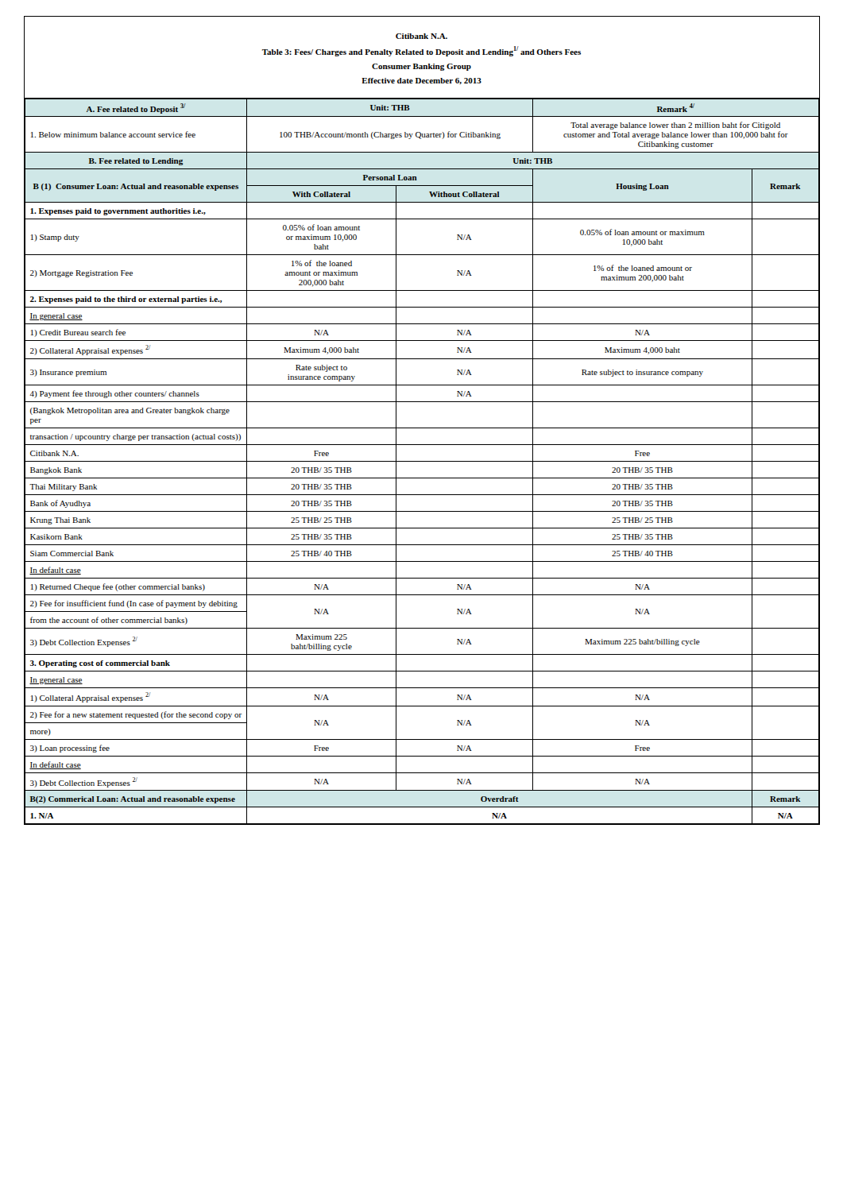Citibank N.A.
Table 3: Fees/ Charges and Penalty Related to Deposit and Lending1/ and Others Fees
Consumer Banking Group
Effective date December 6, 2013
| A. Fee related to Deposit 3/ | Unit: THB | Remark 4/ |
| 1. Below minimum balance account service fee | 100 THB/Account/month (Charges by Quarter) for Citibanking | Total average balance lower than 2 million baht for Citigold customer and Total average balance lower than 100,000 baht for Citibanking customer |
| B. Fee related to Lending | Unit: THB |
| B (1) Consumer Loan: Actual and reasonable expenses | Personal Loan | Housing Loan | Remark |
| With Collateral | Without Collateral |
| 1. Expenses paid to government authorities i.e., | | | | |
| 1) Stamp duty | 0.05% of loan amount or maximum 10,000 baht | N/A | 0.05% of loan amount or maximum 10,000 baht | |
| 2) Mortgage Registration Fee | 1% of the loaned amount or maximum 200,000 baht | N/A | 1% of the loaned amount or maximum 200,000 baht | |
| 2. Expenses paid to the third or external parties i.e., | | | | |
| In general case | | | | |
| 1) Credit Bureau search fee | N/A | N/A | N/A | |
| 2) Collateral Appraisal expenses 2/ | Maximum 4,000 baht | N/A | Maximum 4,000 baht | |
| 3) Insurance premium | Rate subject to insurance company | N/A | Rate subject to insurance company | |
| 4) Payment fee through other counters/ channels | | N/A | | |
| (Bangkok Metropolitan area and Greater bangkok charge per | | | | |
| transaction / upcountry charge per transaction (actual costs)) | | | | |
| Citibank N.A. | Free | | Free | |
| Bangkok Bank | 20 THB/ 35 THB | | 20 THB/ 35 THB | |
| Thai Military Bank | 20 THB/ 35 THB | | 20 THB/ 35 THB | |
| Bank of Ayudhya | 20 THB/ 35 THB | | 20 THB/ 35 THB | |
| Krung Thai Bank | 25 THB/ 25 THB | | 25 THB/ 25 THB | |
| Kasikorn Bank | 25 THB/ 35 THB | | 25 THB/ 35 THB | |
| Siam Commercial Bank | 25 THB/ 40 THB | | 25 THB/ 40 THB | |
| In default case | | | | |
| 1) Returned Cheque fee (other commercial banks) | N/A | N/A | N/A | |
| 2) Fee for insufficient fund (In case of payment by debiting | N/A | N/A | N/A | |
| from the account of other commercial banks) |
| 3) Debt Collection Expenses 2/ | Maximum 225 baht/billing cycle | N/A | Maximum 225 baht/billing cycle | |
| 3. Operating cost of commercial bank | | | | |
| In general case | | | | |
| 1) Collateral Appraisal expenses 2/ | N/A | N/A | N/A | |
| 2) Fee for a new statement requested (for the second copy or | N/A | N/A | N/A | |
| more) |
| 3) Loan processing fee | Free | N/A | Free | |
| In default case | | | | |
| 3) Debt Collection Expenses 2/ | N/A | N/A | N/A | |
| B(2) Commerical Loan: Actual and reasonable expense | Overdraft | Remark |
| 1. N/A | N/A | N/A |